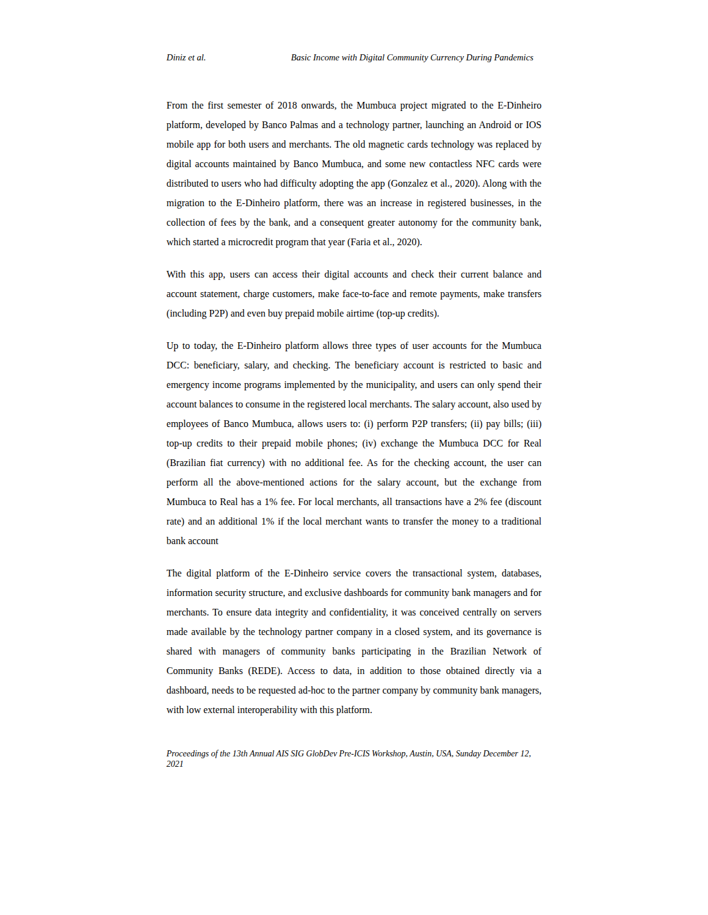Diniz et al. Basic Income with Digital Community Currency During Pandemics
From the first semester of 2018 onwards, the Mumbuca project migrated to the E-Dinheiro platform, developed by Banco Palmas and a technology partner, launching an Android or IOS mobile app for both users and merchants. The old magnetic cards technology was replaced by digital accounts maintained by Banco Mumbuca, and some new contactless NFC cards were distributed to users who had difficulty adopting the app (Gonzalez et al., 2020). Along with the migration to the E-Dinheiro platform, there was an increase in registered businesses, in the collection of fees by the bank, and a consequent greater autonomy for the community bank, which started a microcredit program that year (Faria et al., 2020).
With this app, users can access their digital accounts and check their current balance and account statement, charge customers, make face-to-face and remote payments, make transfers (including P2P) and even buy prepaid mobile airtime (top-up credits).
Up to today, the E-Dinheiro platform allows three types of user accounts for the Mumbuca DCC: beneficiary, salary, and checking. The beneficiary account is restricted to basic and emergency income programs implemented by the municipality, and users can only spend their account balances to consume in the registered local merchants. The salary account, also used by employees of Banco Mumbuca, allows users to: (i) perform P2P transfers; (ii) pay bills; (iii) top-up credits to their prepaid mobile phones; (iv) exchange the Mumbuca DCC for Real (Brazilian fiat currency) with no additional fee. As for the checking account, the user can perform all the above-mentioned actions for the salary account, but the exchange from Mumbuca to Real has a 1% fee. For local merchants, all transactions have a 2% fee (discount rate) and an additional 1% if the local merchant wants to transfer the money to a traditional bank account
The digital platform of the E-Dinheiro service covers the transactional system, databases, information security structure, and exclusive dashboards for community bank managers and for merchants. To ensure data integrity and confidentiality, it was conceived centrally on servers made available by the technology partner company in a closed system, and its governance is shared with managers of community banks participating in the Brazilian Network of Community Banks (REDE). Access to data, in addition to those obtained directly via a dashboard, needs to be requested ad-hoc to the partner company by community bank managers, with low external interoperability with this platform.
Proceedings of the 13th Annual AIS SIG GlobDev Pre-ICIS Workshop, Austin, USA, Sunday December 12, 2021